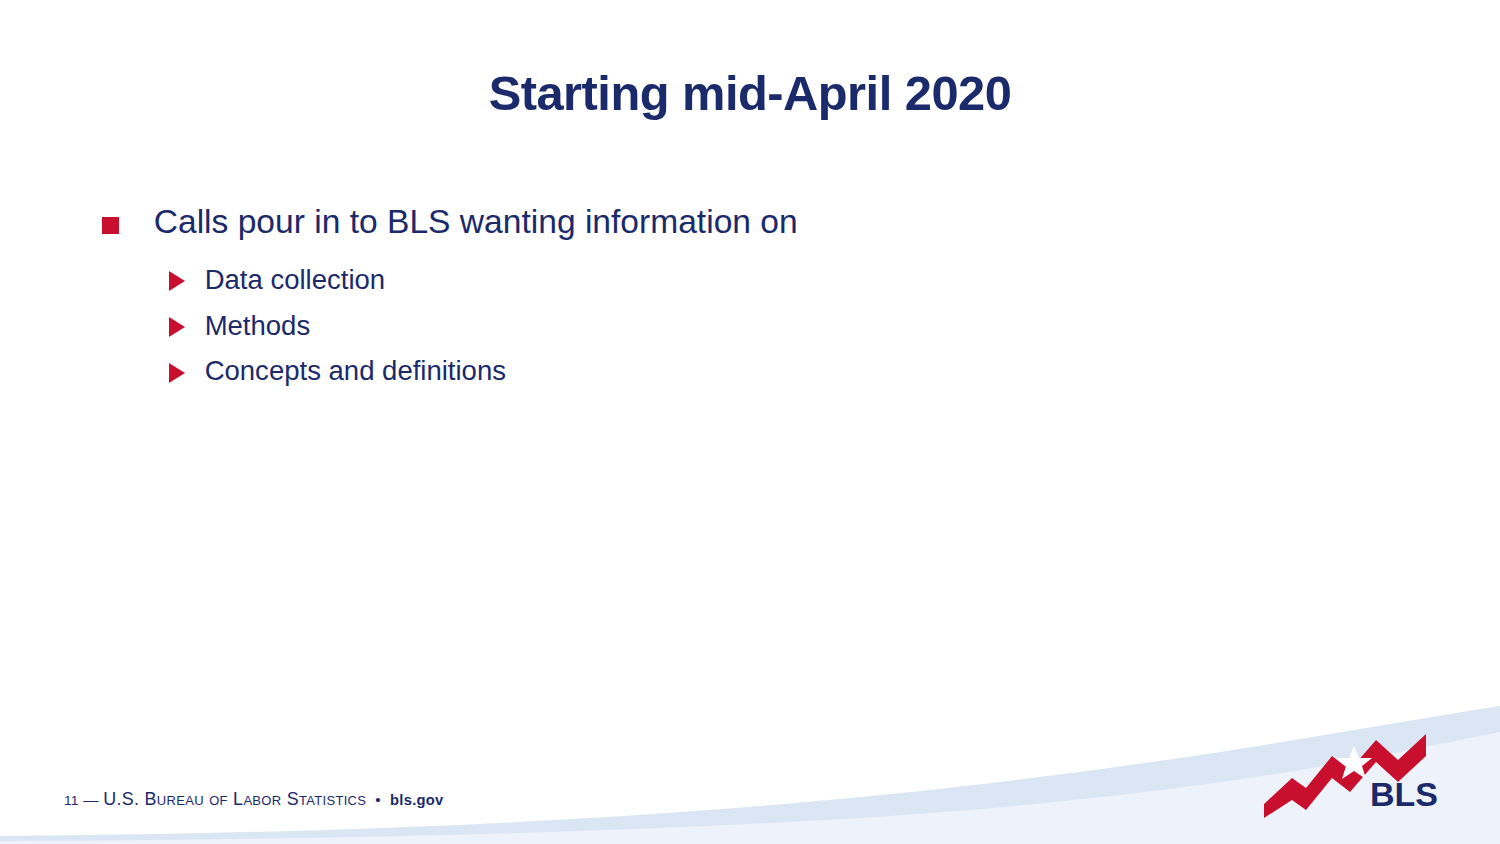Starting mid-April 2020
Calls pour in to BLS wanting information on
Data collection
Methods
Concepts and definitions
11 — U.S. Bureau of Labor Statistics • bls.gov
BLS